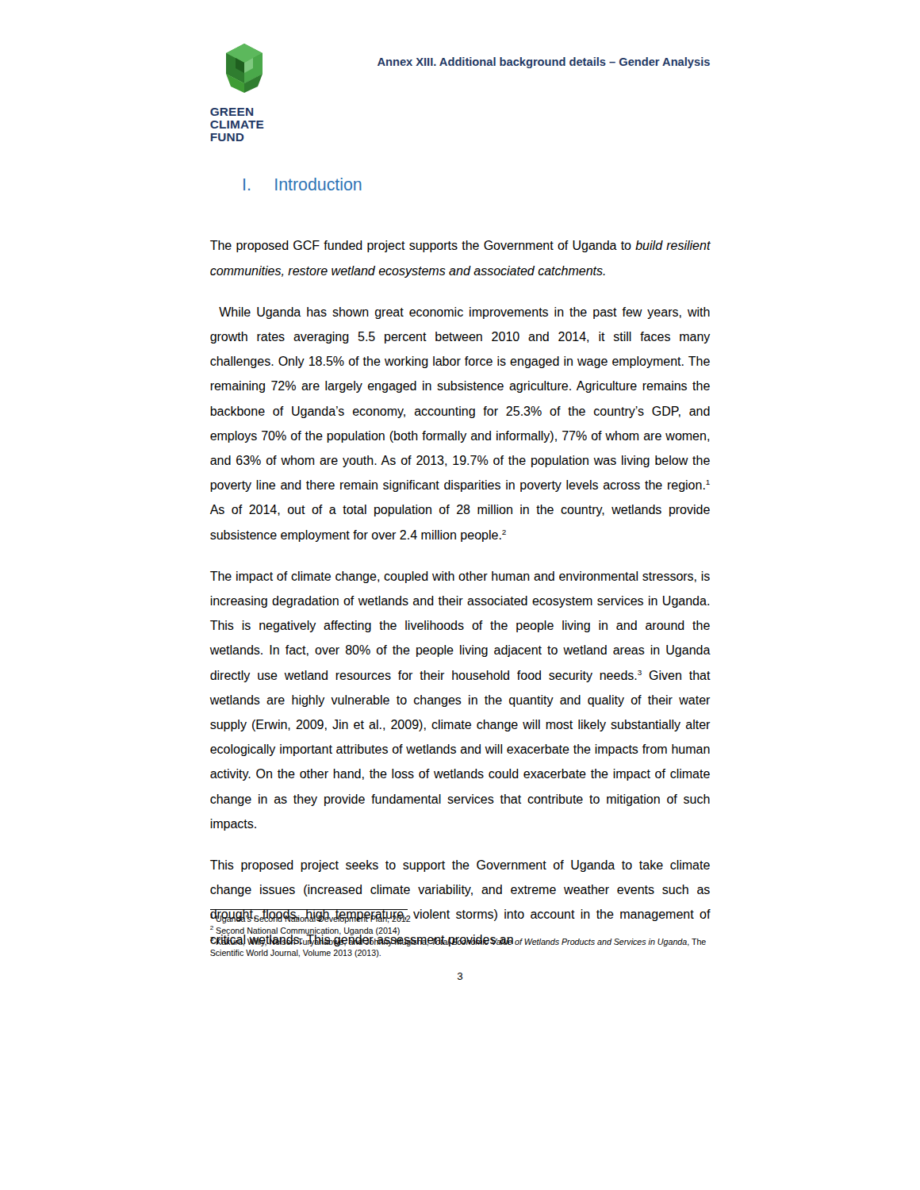GREEN CLIMATE FUND
Annex XIII. Additional background details – Gender Analysis
I. Introduction
The proposed GCF funded project supports the Government of Uganda to build resilient communities, restore wetland ecosystems and associated catchments.
While Uganda has shown great economic improvements in the past few years, with growth rates averaging 5.5 percent between 2010 and 2014, it still faces many challenges. Only 18.5% of the working labor force is engaged in wage employment. The remaining 72% are largely engaged in subsistence agriculture. Agriculture remains the backbone of Uganda’s economy, accounting for 25.3% of the country’s GDP, and employs 70% of the population (both formally and informally), 77% of whom are women, and 63% of whom are youth. As of 2013, 19.7% of the population was living below the poverty line and there remain significant disparities in poverty levels across the region.1 As of 2014, out of a total population of 28 million in the country, wetlands provide subsistence employment for over 2.4 million people.2
The impact of climate change, coupled with other human and environmental stressors, is increasing degradation of wetlands and their associated ecosystem services in Uganda. This is negatively affecting the livelihoods of the people living in and around the wetlands. In fact, over 80% of the people living adjacent to wetland areas in Uganda directly use wetland resources for their household food security needs.3 Given that wetlands are highly vulnerable to changes in the quantity and quality of their water supply (Erwin, 2009, Jin et al., 2009), climate change will most likely substantially alter ecologically important attributes of wetlands and will exacerbate the impacts from human activity. On the other hand, the loss of wetlands could exacerbate the impact of climate change in as they provide fundamental services that contribute to mitigation of such impacts.
This proposed project seeks to support the Government of Uganda to take climate change issues (increased climate variability, and extreme weather events such as drought, floods, high temperature, violent storms) into account in the management of critical wetlands. This gender assessment provides an
1 Uganda’s Second National Development Plan, 2012
2 Second National Communication, Uganda (2014)
3 Kakuru, Willy, Nelson Turyahabwe, and Johnny Mugisha, Total Economic Value of Wetlands Products and Services in Uganda, The Scientific World Journal, Volume 2013 (2013).
3